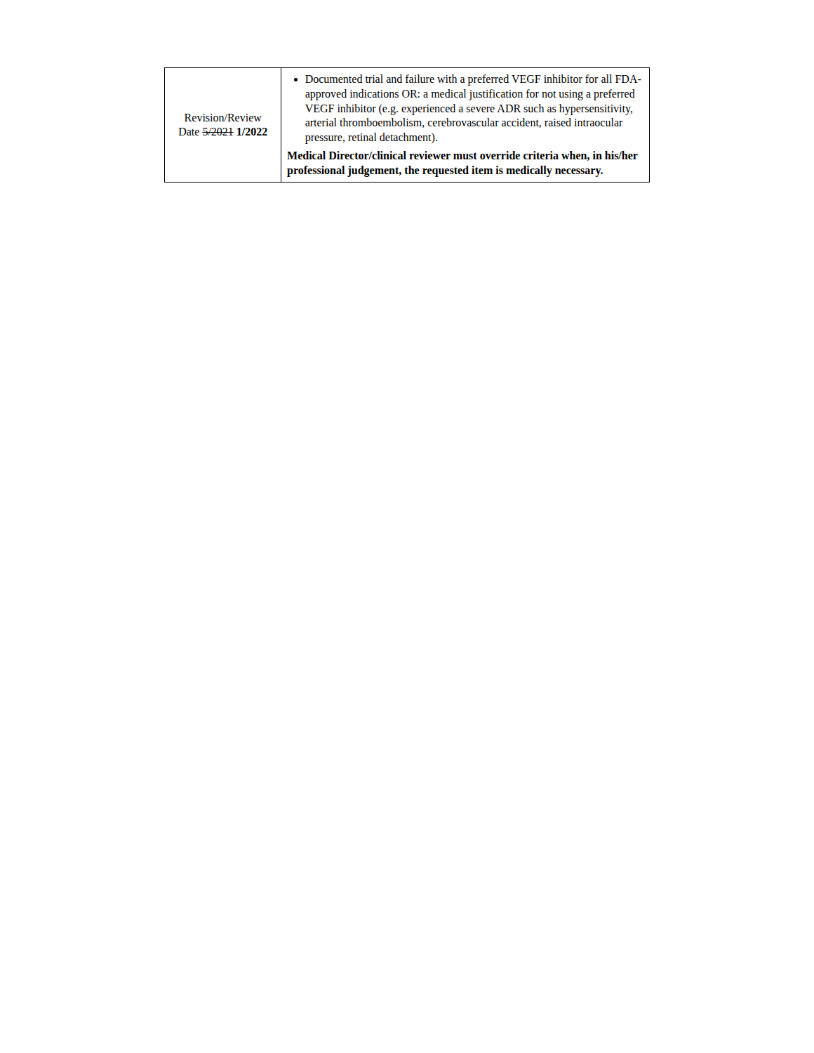| Revision/Review Date 5/2021 1/2022 | Documented trial and failure with a preferred VEGF inhibitor for all FDA-approved indications OR: a medical justification for not using a preferred VEGF inhibitor (e.g. experienced a severe ADR such as hypersensitivity, arterial thromboembolism, cerebrovascular accident, raised intraocular pressure, retinal detachment). Medical Director/clinical reviewer must override criteria when, in his/her professional judgement, the requested item is medically necessary. |